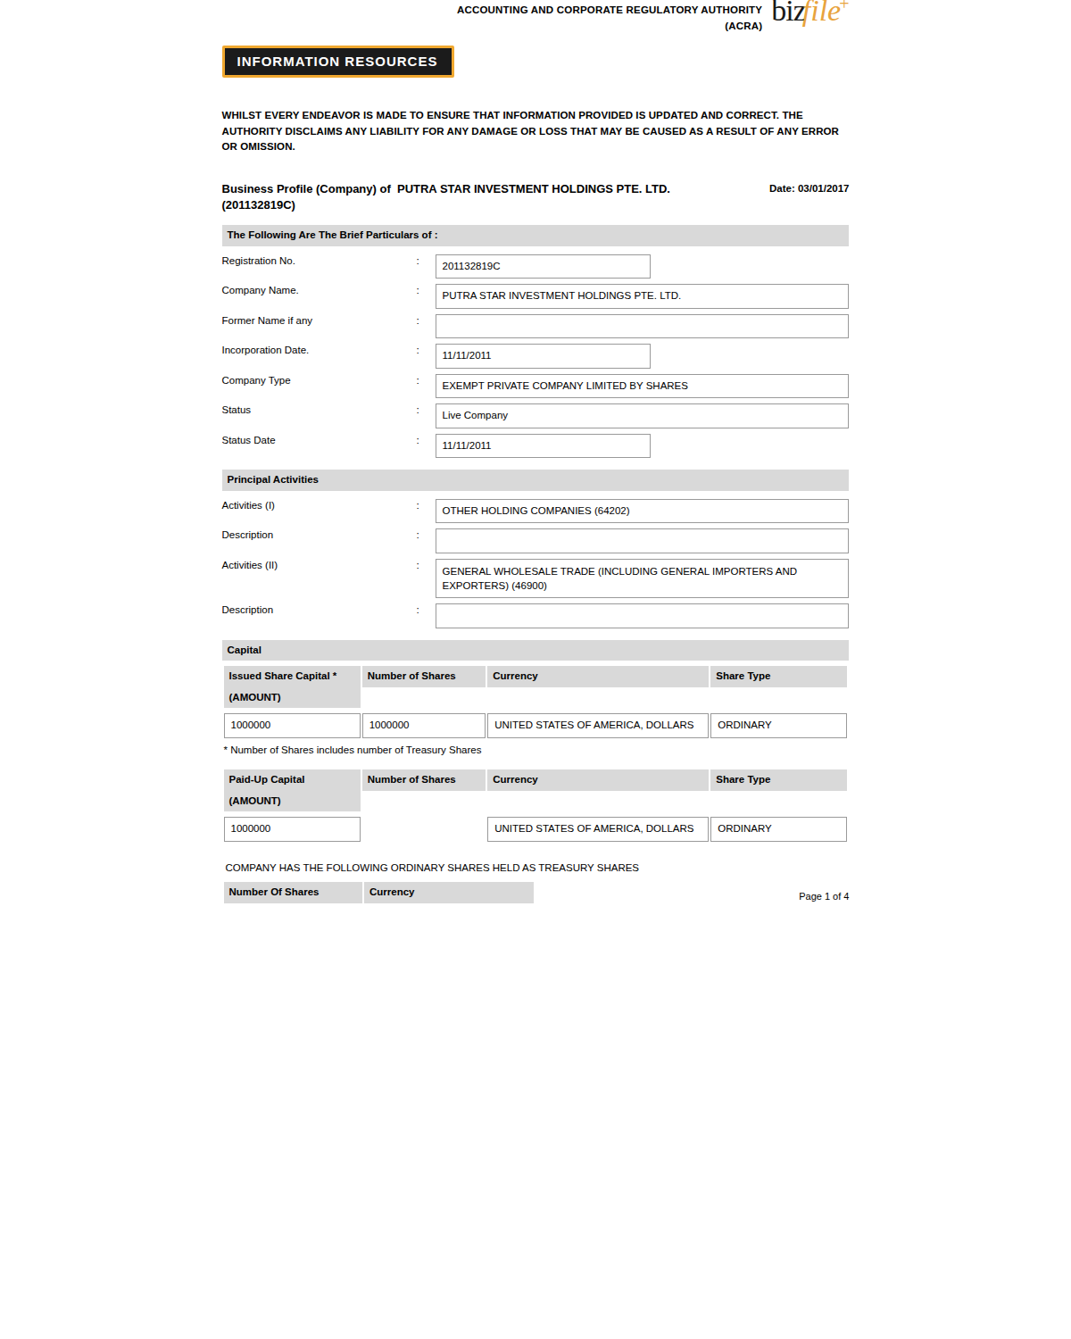ACCOUNTING AND CORPORATE REGULATORY AUTHORITY
(ACRA)
biz file+
INFORMATION RESOURCES
WHILST EVERY ENDEAVOR IS MADE TO ENSURE THAT INFORMATION PROVIDED IS UPDATED AND CORRECT. THE AUTHORITY DISCLAIMS ANY LIABILITY FOR ANY DAMAGE OR LOSS THAT MAY BE CAUSED AS A RESULT OF ANY ERROR OR OMISSION.
Business Profile (Company) of PUTRA STAR INVESTMENT HOLDINGS PTE. LTD. (201132819C)
Date: 03/01/2017
The Following Are The Brief Particulars of :
| Registration No. | : | 201132819C |
| Company Name. | : | PUTRA STAR INVESTMENT HOLDINGS PTE. LTD. |
| Former Name if any | : | |
| Incorporation Date. | : | 11/11/2011 |
| Company Type | : | EXEMPT PRIVATE COMPANY LIMITED BY SHARES |
| Status | : | Live Company |
| Status Date | : | 11/11/2011 |
Principal Activities
| Activities (I) | : | OTHER HOLDING COMPANIES (64202) |
| Description | : | |
| Activities (II) | : | GENERAL WHOLESALE TRADE (INCLUDING GENERAL IMPORTERS AND EXPORTERS) (46900) |
| Description | : | |
Capital
| Issued Share Capital * | Number of Shares | Currency | Share Type |
| --- | --- | --- | --- |
| (AMOUNT) | | | |
| 1000000 | 1000000 | UNITED STATES OF AMERICA, DOLLARS | ORDINARY |
* Number of Shares includes number of Treasury Shares
| Paid-Up Capital | Number of Shares | Currency | Share Type |
| --- | --- | --- | --- |
| (AMOUNT) | | | |
| 1000000 | | UNITED STATES OF AMERICA, DOLLARS | ORDINARY |
COMPANY HAS THE FOLLOWING ORDINARY SHARES HELD AS TREASURY SHARES
| Number Of Shares | Currency |
| --- | --- |
Page 1 of 4